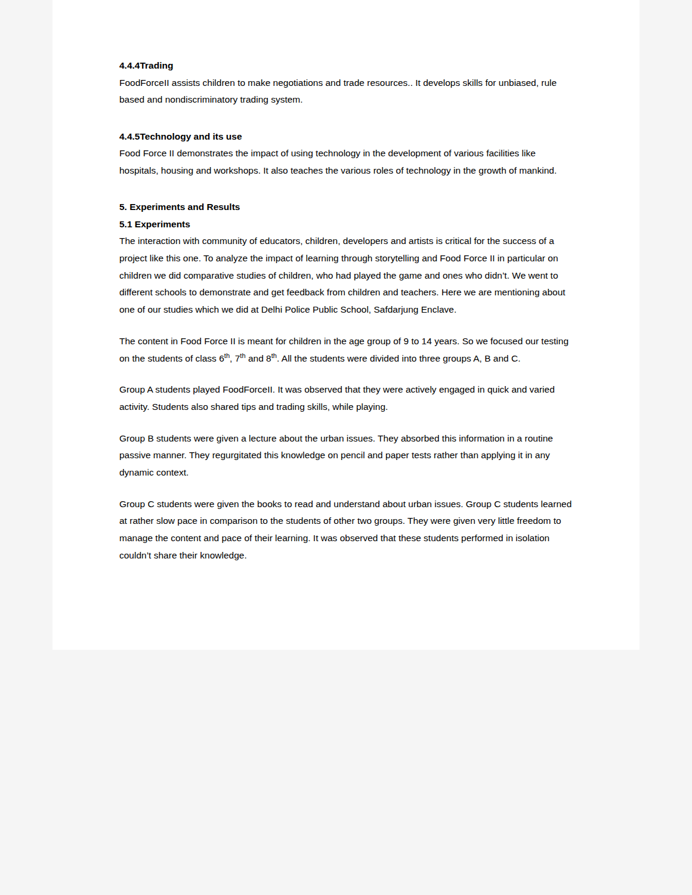4.4.4Trading
FoodForceII assists children to make negotiations and trade resources.. It develops skills for unbiased, rule based and nondiscriminatory trading system.
4.4.5Technology and its use
Food Force II demonstrates the impact of using technology in the development of various facilities like hospitals, housing and workshops. It also teaches the various roles of technology in the growth of mankind.
5. Experiments and Results
5.1 Experiments
The interaction with community of educators, children, developers and artists is critical for the success of a project like this one. To analyze the impact of learning through storytelling and Food Force II in particular on children we did comparative studies of children, who had played the game and ones who didn’t. We went to different schools to demonstrate and get feedback from children and teachers. Here we are mentioning about one of our studies which we did at Delhi Police Public School, Safdarjung Enclave.
The content in Food Force II is meant for children in the age group of 9 to 14 years. So we focused our testing on the students of class 6th, 7th and 8th. All the students were divided into three groups A, B and C.
Group A students played FoodForceII. It was observed that they were actively engaged in quick and varied activity. Students also shared tips and trading skills, while playing.
Group B students were given a lecture about the urban issues. They absorbed this information in a routine passive manner. They regurgitated this knowledge on pencil and paper tests rather than applying it in any dynamic context.
Group C students were given the books to read and understand about urban issues. Group C students learned at rather slow pace in comparison to the students of other two groups. They were given very little freedom to manage the content and pace of their learning. It was observed that these students performed in isolation couldn’t share their knowledge.